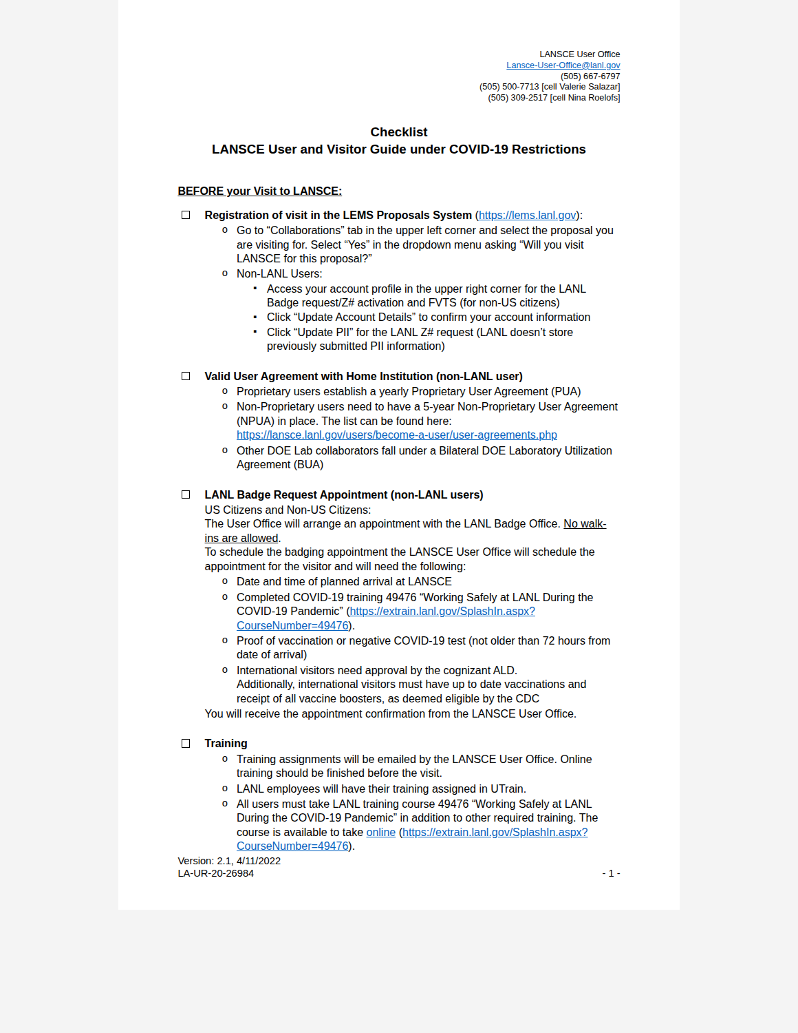LANSCE User Office
Lansce-User-Office@lanl.gov
(505) 667-6797
(505) 500-7713 [cell Valerie Salazar]
(505) 309-2517 [cell Nina Roelofs]
Checklist LANSCE User and Visitor Guide under COVID-19 Restrictions
BEFORE your Visit to LANSCE:
Registration of visit in the LEMS Proposals System (https://lems.lanl.gov):
Go to “Collaborations” tab in the upper left corner and select the proposal you are visiting for. Select “Yes” in the dropdown menu asking “Will you visit LANSCE for this proposal?”
Non-LANL Users:
Access your account profile in the upper right corner for the LANL Badge request/Z# activation and FVTS (for non-US citizens)
Click “Update Account Details” to confirm your account information
Click “Update PII” for the LANL Z# request (LANL doesn’t store previously submitted PII information)
Valid User Agreement with Home Institution (non-LANL user)
Proprietary users establish a yearly Proprietary User Agreement (PUA)
Non-Proprietary users need to have a 5-year Non-Proprietary User Agreement (NPUA) in place. The list can be found here: https://lansce.lanl.gov/users/become-a-user/user-agreements.php
Other DOE Lab collaborators fall under a Bilateral DOE Laboratory Utilization Agreement (BUA)
LANL Badge Request Appointment (non-LANL users)
US Citizens and Non-US Citizens:
The User Office will arrange an appointment with the LANL Badge Office. No walk-ins are allowed.
To schedule the badging appointment the LANSCE User Office will schedule the appointment for the visitor and will need the following:
Date and time of planned arrival at LANSCE
Completed COVID-19 training 49476 “Working Safely at LANL During the COVID-19 Pandemic” (https://extrain.lanl.gov/SplashIn.aspx?CourseNumber=49476).
Proof of vaccination or negative COVID-19 test (not older than 72 hours from date of arrival)
International visitors need approval by the cognizant ALD.
Additionally, international visitors must have up to date vaccinations and receipt of all vaccine boosters, as deemed eligible by the CDC
You will receive the appointment confirmation from the LANSCE User Office.
Training
Training assignments will be emailed by the LANSCE User Office. Online training should be finished before the visit.
LANL employees will have their training assigned in UTrain.
All users must take LANL training course 49476 “Working Safely at LANL During the COVID-19 Pandemic” in addition to other required training. The course is available to take online (https://extrain.lanl.gov/SplashIn.aspx?CourseNumber=49476).
Version: 2.1, 4/11/2022
LA-UR-20-26984
- 1 -